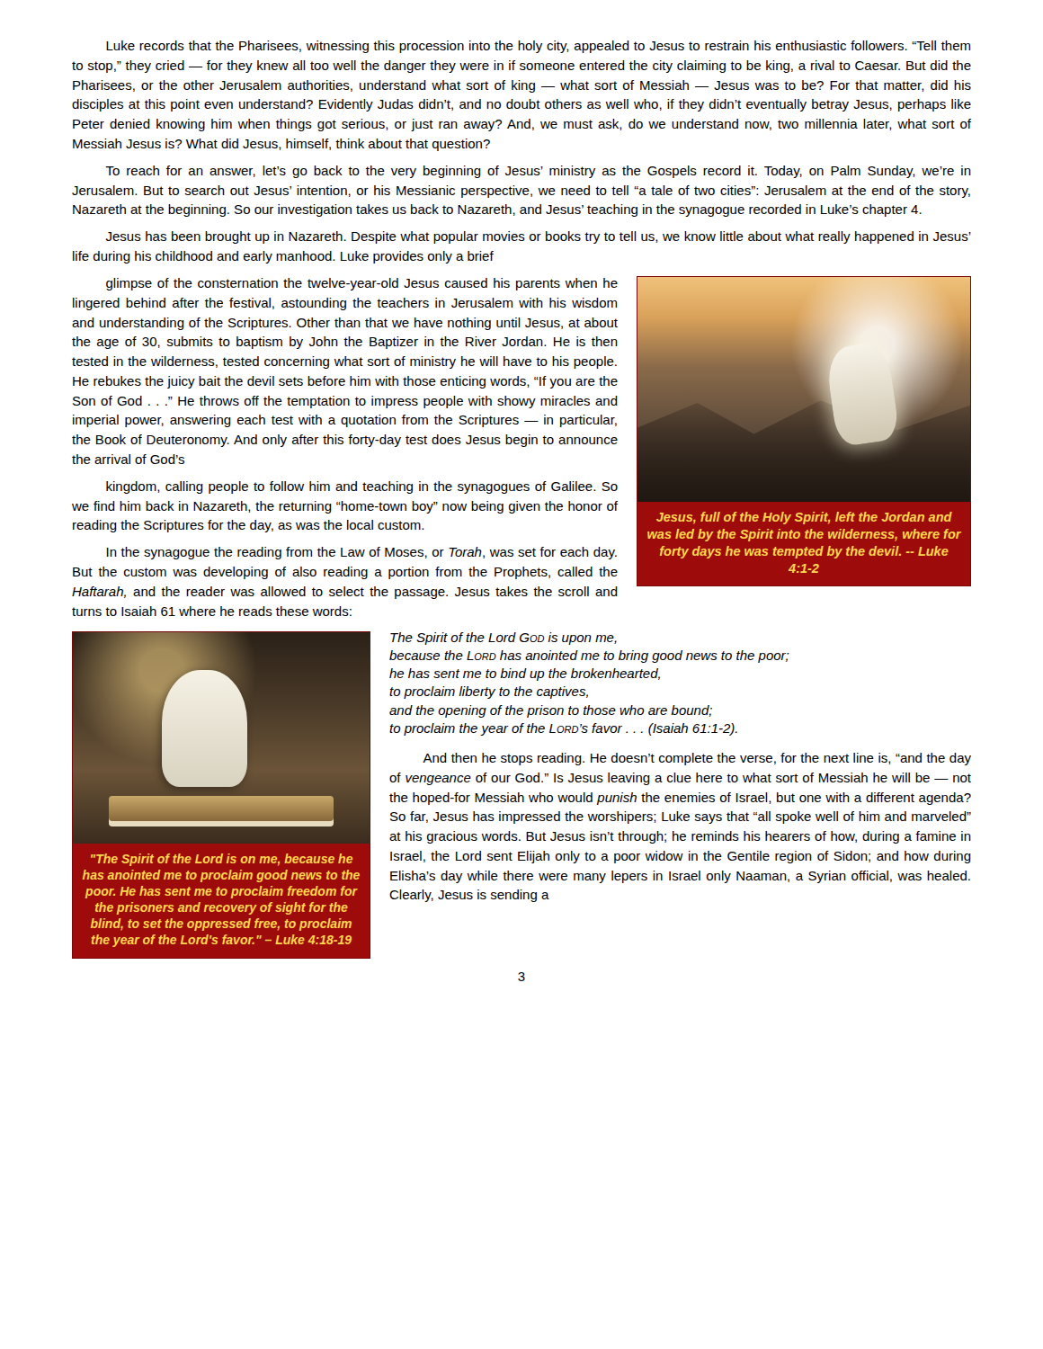Luke records that the Pharisees, witnessing this procession into the holy city, appealed to Jesus to restrain his enthusiastic followers. “Tell them to stop,” they cried — for they knew all too well the danger they were in if someone entered the city claiming to be king, a rival to Caesar. But did the Pharisees, or the other Jerusalem authorities, understand what sort of king — what sort of Messiah — Jesus was to be? For that matter, did his disciples at this point even understand? Evidently Judas didn’t, and no doubt others as well who, if they didn’t eventually betray Jesus, perhaps like Peter denied knowing him when things got serious, or just ran away? And, we must ask, do we understand now, two millennia later, what sort of Messiah Jesus is? What did Jesus, himself, think about that question?
To reach for an answer, let’s go back to the very beginning of Jesus’ ministry as the Gospels record it. Today, on Palm Sunday, we’re in Jerusalem. But to search out Jesus’ intention, or his Messianic perspective, we need to tell “a tale of two cities”: Jerusalem at the end of the story, Nazareth at the beginning. So our investigation takes us back to Nazareth, and Jesus’ teaching in the synagogue recorded in Luke’s chapter 4.
Jesus has been brought up in Nazareth. Despite what popular movies or books try to tell us, we know little about what really happened in Jesus’ life during his childhood and early manhood. Luke provides only a brief
Jesus, full of the Holy Spirit, left the Jordan and was led by the Spirit into the wilderness, where for forty days he was tempted by the devil. -- Luke 4:1-2
glimpse of the consternation the twelve-year-old Jesus caused his parents when he lingered behind after the festival, astounding the teachers in Jerusalem with his wisdom and understanding of the Scriptures. Other than that we have nothing until Jesus, at about the age of 30, submits to baptism by John the Baptizer in the River Jordan. He is then tested in the wilderness, tested concerning what sort of ministry he will have to his people. He rebukes the juicy bait the devil sets before him with those enticing words, “If you are the Son of God . . .” He throws off the temptation to impress people with showy miracles and imperial power, answering each test with a quotation from the Scriptures — in particular, the Book of Deuteronomy. And only after this forty-day test does Jesus begin to announce the arrival of God’s
kingdom, calling people to follow him and teaching in the synagogues of Galilee. So we find him back in Nazareth, the returning “home-town boy” now being given the honor of reading the Scriptures for the day, as was the local custom.
In the synagogue the reading from the Law of Moses, or Torah, was set for each day. But the custom was developing of also reading a portion from the Prophets, called the Haftarah, and the reader was allowed to select the passage. Jesus takes the scroll and turns to Isaiah 61 where he reads these words:
"The Spirit of the Lord is on me, because he has anointed me to proclaim good news to the poor. He has sent me to proclaim freedom for the prisoners and recovery of sight for the blind, to set the oppressed free, to proclaim the year of the Lord's favor." – Luke 4:18-19
The Spirit of the Lord God is upon me,
because the Lord has anointed me to bring good news to the poor;
he has sent me to bind up the brokenhearted,
to proclaim liberty to the captives,
and the opening of the prison to those who are bound;
to proclaim the year of the Lord’s favor . . . (Isaiah 61:1-2).
And then he stops reading. He doesn’t complete the verse, for the next line is, “and the day of vengeance of our God.” Is Jesus leaving a clue here to what sort of Messiah he will be — not the hoped-for Messiah who would punish the enemies of Israel, but one with a different agenda? So far, Jesus has impressed the worshipers; Luke says that “all spoke well of him and marveled” at his gracious words. But Jesus isn’t through; he reminds his hearers of how, during a famine in Israel, the Lord sent Elijah only to a poor widow in the Gentile region of Sidon; and how during Elisha’s day while there were many lepers in Israel only Naaman, a Syrian official, was healed. Clearly, Jesus is sending a
3